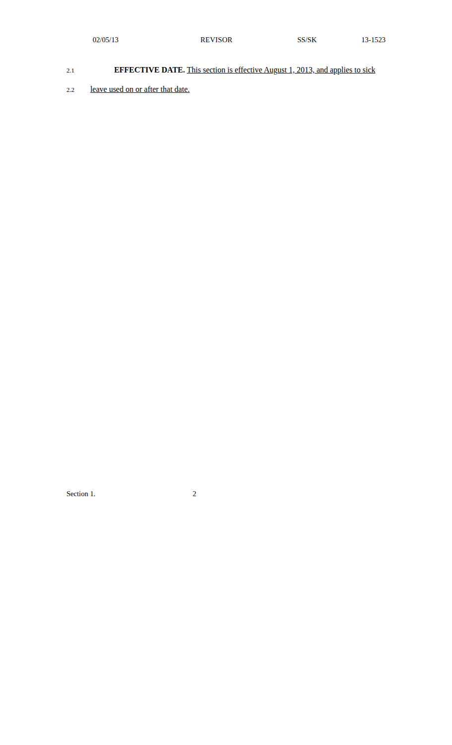02/05/13
REVISOR
SS/SK
13-1523
2.1
EFFECTIVE DATE. This section is effective August 1, 2013, and applies to sick
2.2
leave used on or after that date.
Section 1.
2